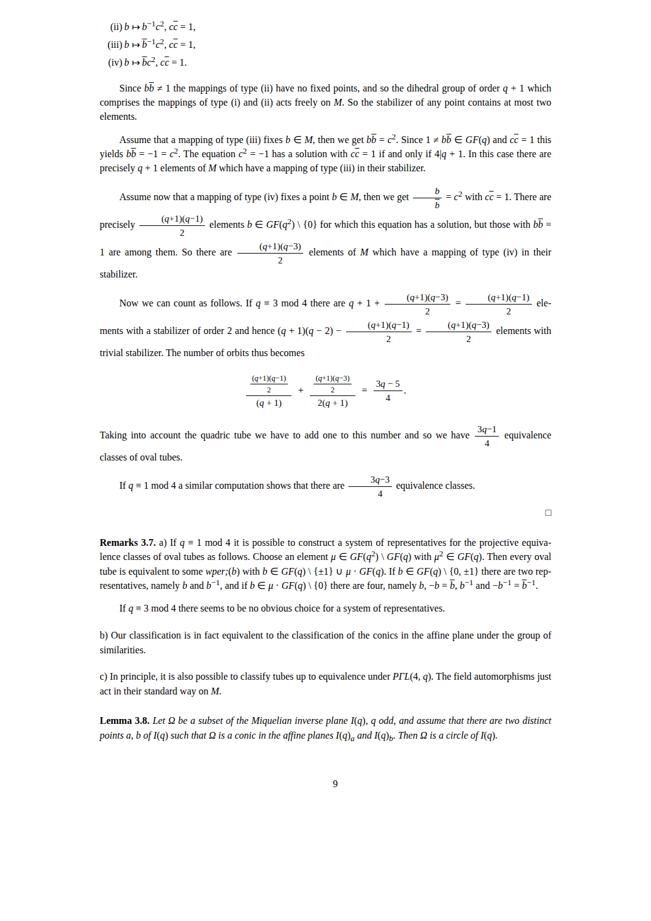(ii) b ↦ b−1c2, cc = 1,
(iii) b ↦ b−1c2, cc = 1,
(iv) b ↦ bc2, cc = 1.
Since bb ≠ 1 the mappings of type (ii) have no fixed points, and so the dihedral group of order q + 1 which comprises the mappings of type (i) and (ii) acts freely on M. So the stabilizer of any point contains at most two elements.
Assume that a mapping of type (iii) fixes b ∈ M, then we get bb = c2. Since 1 ≠ bb ∈ GF(q) and cc = 1 this yields bb = −1 = c2. The equation c2 = −1 has a solution with cc = 1 if and only if 4|q + 1. In this case there are precisely q + 1 elements of M which have a mapping of type (iii) in their stabilizer.
Assume now that a mapping of type (iv) fixes a point b ∈ M, then we get bb = c2 with cc = 1. There are precisely (q+1)(q−1) 2 elements b ∈ GF(q2) \ {0} for which this equation has a solution, but those with bb = 1 are among them. So there are (q+1)(q−3) 2 elements of M which have a mapping of type (iv) in their stabilizer.
Now we can count as follows. If q ≡ 3 mod 4 there are q + 1 + (q+1)(q−3) 2 = (q+1)(q−1) 2 elements with a stabilizer of order 2 and hence (q + 1)(q − 2) − (q+1)(q−1) 2 = (q+1)(q−3) 2 elements with trivial stabilizer. The number of orbits thus becomes
(q+1)(q−1) 2(q + 1) + (q+1)(q−3) 22(q + 1) = 3q − 54.
Taking into account the quadric tube we have to add one to this number and so we have 3q−14 equivalence classes of oval tubes.
If q ≡ 1 mod 4 a similar computation shows that there are 3q−34 equivalence classes.
□
Remarks 3.7. a) If q ≡ 1 mod 4 it is possible to construct a system of representatives for the projective equivalence classes of oval tubes as follows. Choose an element μ ∈ GF(q2) \ GF(q) with μ2 ∈ GF(q). Then every oval tube is equivalent to some wper;(b) with b ∈ GF(q) \ {±1} ∪ μ · GF(q). If b ∈ GF(q) \ {0, ±1} there are two representatives, namely b and b−1, and if b ∈ μ · GF(q) \ {0} there are four, namely b, −b = b, b−1 and −b−1 = b−1.
If q ≡ 3 mod 4 there seems to be no obvious choice for a system of representatives.
b) Our classification is in fact equivalent to the classification of the conics in the affine plane under the group of similarities.
c) In principle, it is also possible to classify tubes up to equivalence under PΓL(4, q). The field automorphisms just act in their standard way on M.
Lemma 3.8. Let Ω be a subset of the Miquelian inverse plane I(q), q odd, and assume that there are two distinct points a, b of I(q) such that Ω is a conic in the affine planes I(q)a and I(q)b. Then Ω is a circle of I(q).
9